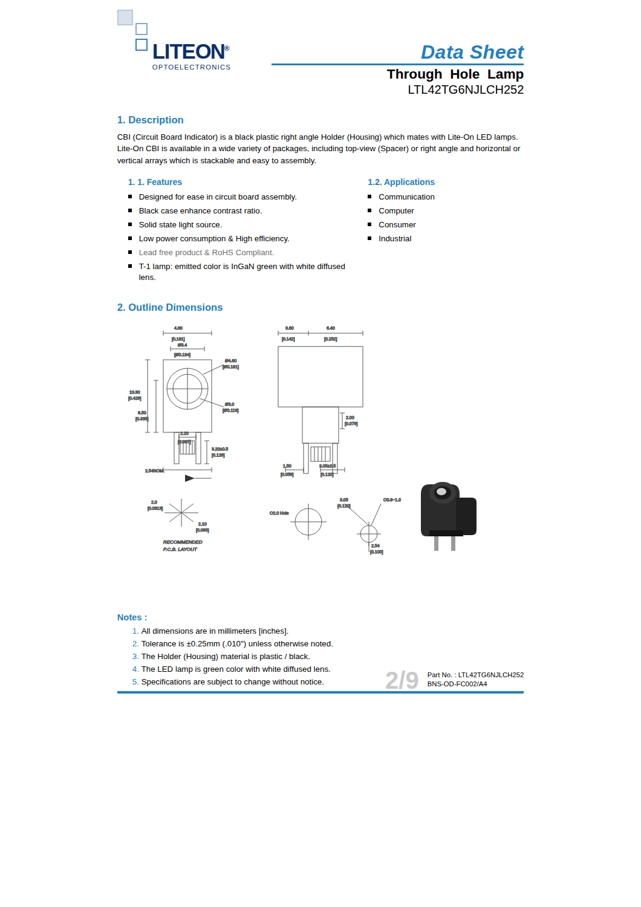LITEON®
OPTOELECTRONICS
Data Sheet
Through Hole Lamp
LTL42TG6NJLCH252
1. Description
CBI (Circuit Board Indicator) is a black plastic right angle Holder (Housing) which mates with Lite-On LED lamps. Lite-On CBI is available in a wide variety of packages, including top-view (Spacer) or right angle and horizontal or vertical arrays which is stackable and easy to assembly.
1. 1. Features
Designed for ease in circuit board assembly.
Black case enhance contrast ratio.
Solid state light source.
Low power consumption & High efficiency.
Lead free product & RoHS Compliant.
T-1 lamp: emitted color is InGaN green with white diffused lens.
1.2. Applications
Communication
Computer
Consumer
Industrial
2. Outline Dimensions
4.60 [0.181] Ø3.4 [Ø0.134] Ø4.60 [Ø0.181] Ø3.0 [Ø0.118] 10.90 [0.429] 8.50 [0.335] 2.20 [0.087] 3.20±0.5 [0.126] 2.54NOM. 2.0 [0.0813] 2.10 [0.083] RECOMMENDED P.C.B. LAYOUT 3.60 [0.142] 6.40 [0.252] 2.00 [0.079] 1.50 [0.059] 3.05±0.5 [0.120] O2.0 Hole 3.05 [0.120] O0.8~1.0 2.54 [0.100]
Notes :
All dimensions are in millimeters [inches].
Tolerance is ±0.25mm (.010") unless otherwise noted.
The Holder (Housing) material is plastic / black.
The LED lamp is green color with white diffused lens.
Specifications are subject to change without notice.
2/9
Part No. : LTL42TG6NJLCH252
BNS-OD-FC002/A4